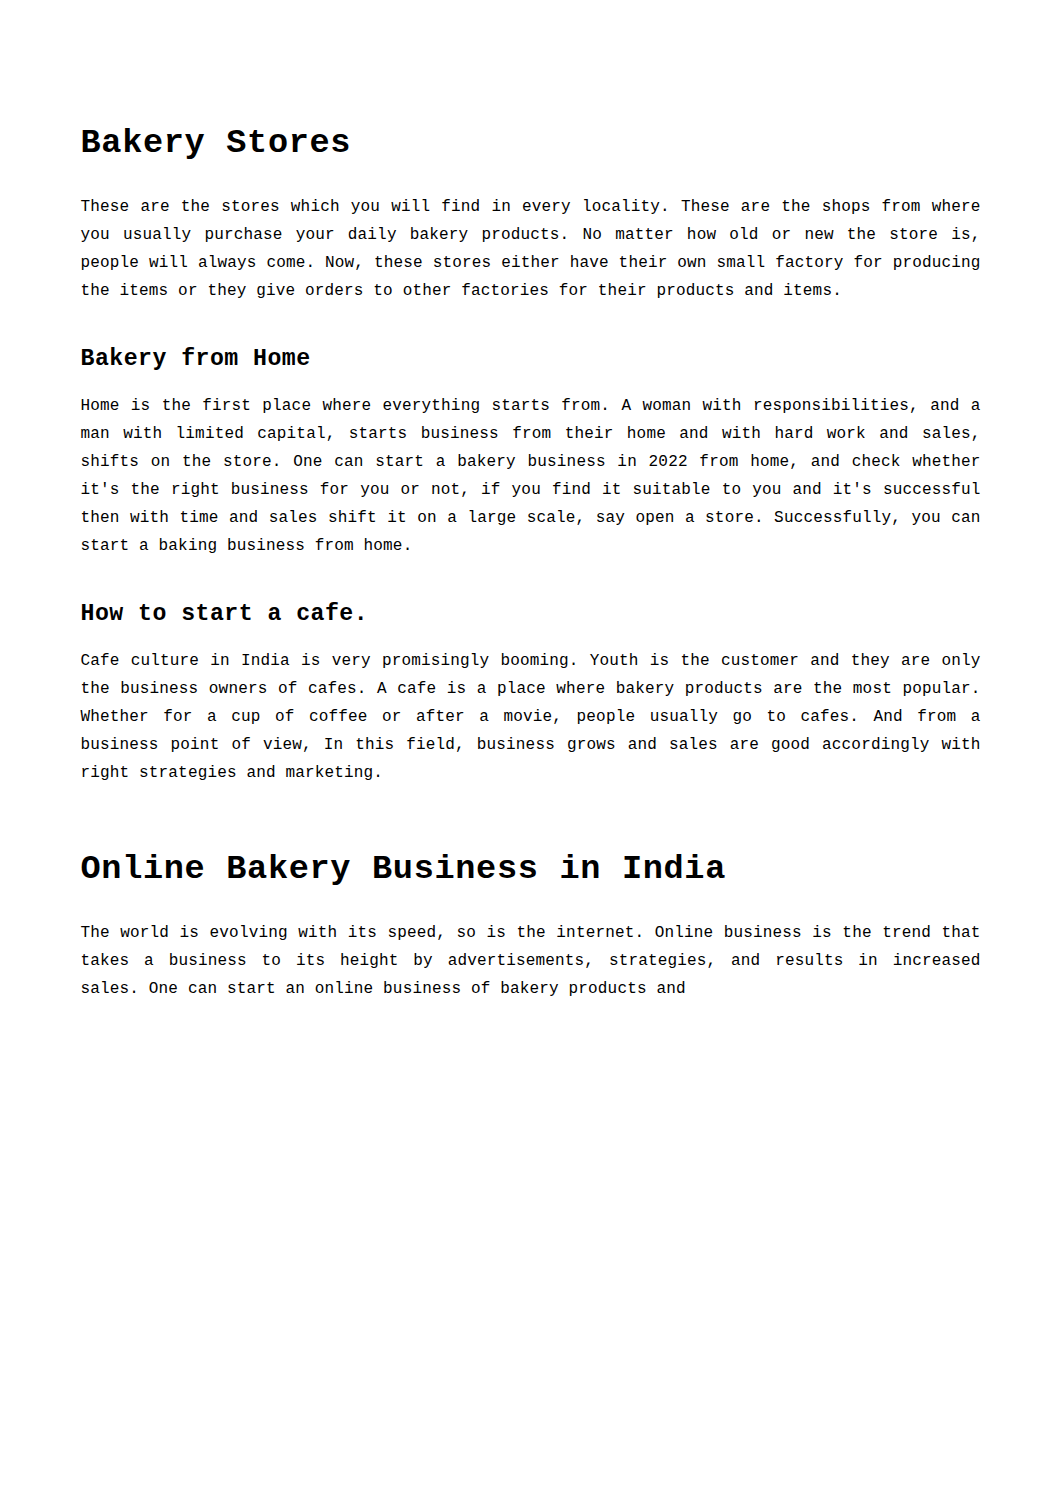Bakery Stores
These are the stores which you will find in every locality. These are the shops from where you usually purchase your daily bakery products. No matter how old or new the store is, people will always come. Now, these stores either have their own small factory for producing the items or they give orders to other factories for their products and items.
Bakery from Home
Home is the first place where everything starts from. A woman with responsibilities, and a man with limited capital, starts business from their home and with hard work and sales, shifts on the store. One can start a bakery business in 2022 from home, and check whether it's the right business for you or not, if you find it suitable to you and it's successful then with time and sales shift it on a large scale, say open a store. Successfully, you can start a baking business from home.
How to start a cafe.
Cafe culture in India is very promisingly booming. Youth is the customer and they are only the business owners of cafes. A cafe is a place where bakery products are the most popular. Whether for a cup of coffee or after a movie, people usually go to cafes. And from a business point of view, In this field, business grows and sales are good accordingly with right strategies and marketing.
Online Bakery Business in India
The world is evolving with its speed, so is the internet. Online business is the trend that takes a business to its height by advertisements, strategies, and results in increased sales. One can start an online business of bakery products and